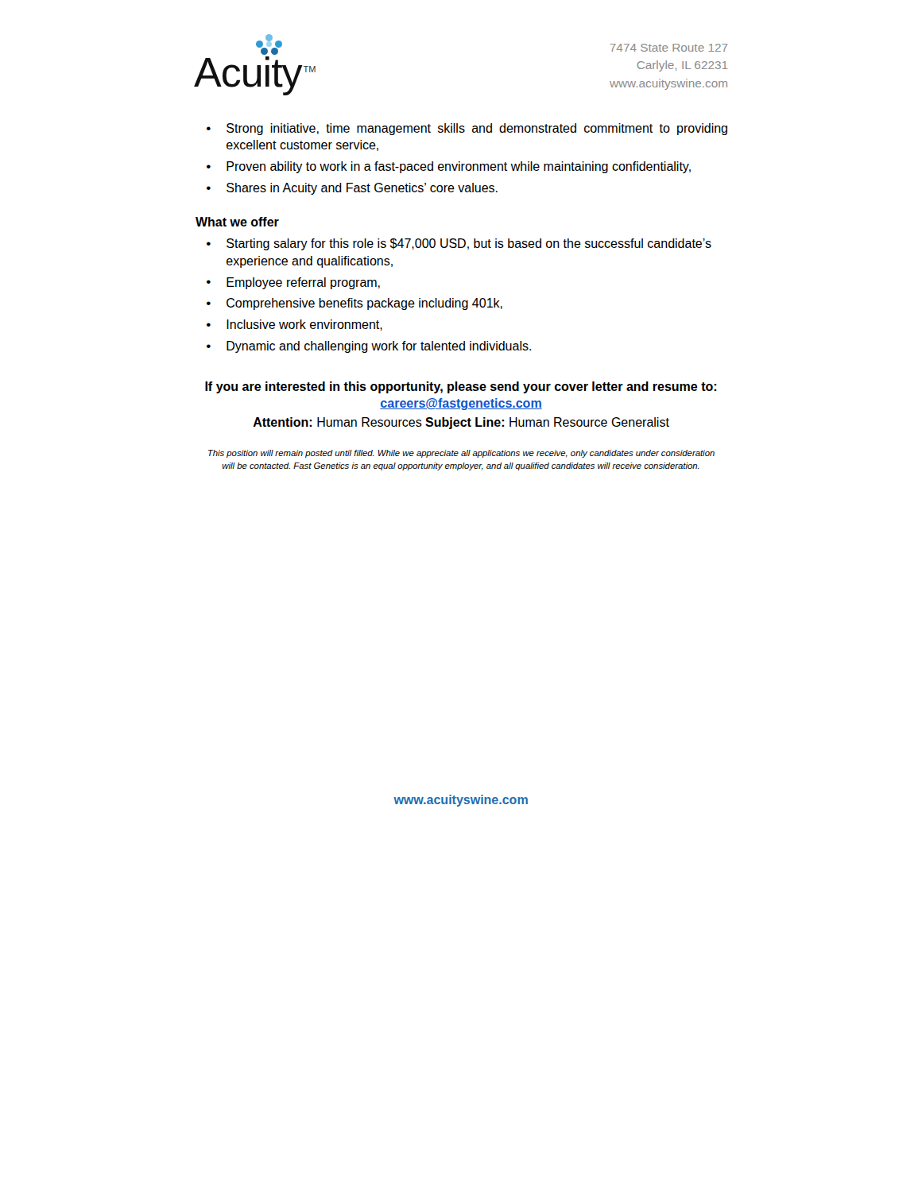AcuityTM
7474 State Route 127
Carlyle, IL 62231
www.acuityswine.com
Strong initiative, time management skills and demonstrated commitment to providing excellent customer service,
Proven ability to work in a fast-paced environment while maintaining confidentiality,
Shares in Acuity and Fast Genetics’ core values.
What we offer
Starting salary for this role is $47,000 USD, but is based on the successful candidate’s experience and qualifications,
Employee referral program,
Comprehensive benefits package including 401k,
Inclusive work environment,
Dynamic and challenging work for talented individuals.
If you are interested in this opportunity, please send your cover letter and resume to:
careers@fastgenetics.com
Attention: Human Resources Subject Line: Human Resource Generalist
This position will remain posted until filled. While we appreciate all applications we receive, only candidates under consideration will be contacted. Fast Genetics is an equal opportunity employer, and all qualified candidates will receive consideration.
www.acuityswine.com